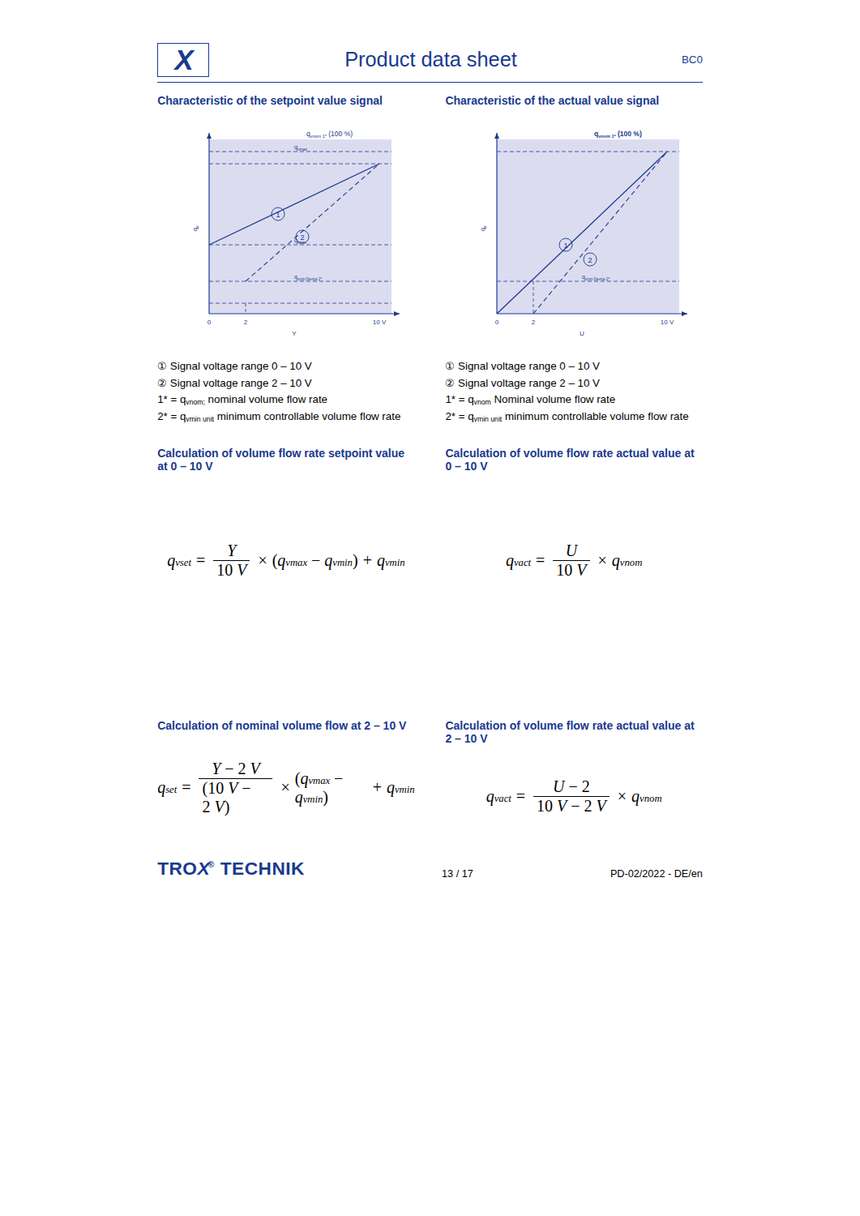X
Product data sheet
BC0
Characteristic of the setpoint value signal
1 2 qvnom 1* (100 %) qvmax qvmin qvmin Device 2* 0 2 10 V Y qv
① Signal voltage range 0 – 10 V
② Signal voltage range 2 – 10 V
1* = qvnom; nominal volume flow rate
2* = qvmin unit minimum controllable volume flow rate
Calculation of volume flow rate setpoint value at 0 – 10 V
qvset = Y 10 V × (qvmax − qvmin) + qvmin
Calculation of nominal volume flow at 2 – 10 V
qset = Y − 2 V(10 V − 2 V) × (qvmax − qvmin) + qvmin
Characteristic of the actual value signal
1 2 qvnom 1* (100 %) qvmin Device 2* 0 2 10 V U qv
① Signal voltage range 0 – 10 V
② Signal voltage range 2 – 10 V
1* = qvnom Nominal volume flow rate
2* = qvmin unit minimum controllable volume flow rate
Calculation of volume flow rate actual value at 0 – 10 V
qvact = U 10 V × qvnom
Calculation of volume flow rate actual value at 2 – 10 V
qvact = U − 210 V − 2 V × qvnom
TROX® TECHNIK
13 / 17
PD-02/2022 - DE/en